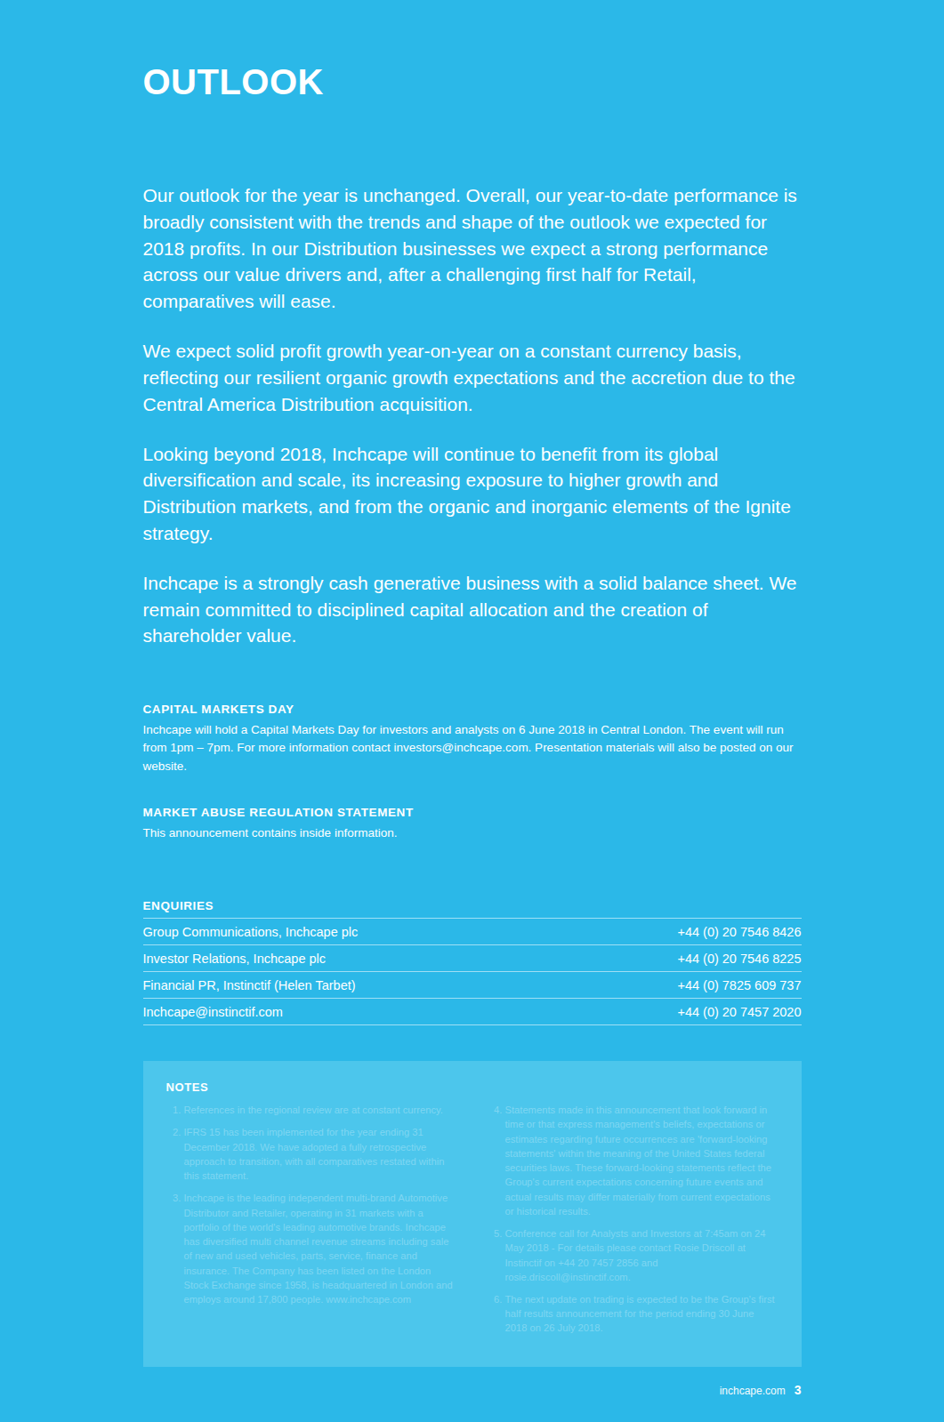OUTLOOK
Our outlook for the year is unchanged. Overall, our year-to-date performance is broadly consistent with the trends and shape of the outlook we expected for 2018 profits. In our Distribution businesses we expect a strong performance across our value drivers and, after a challenging first half for Retail, comparatives will ease.
We expect solid profit growth year-on-year on a constant currency basis, reflecting our resilient organic growth expectations and the accretion due to the Central America Distribution acquisition.
Looking beyond 2018, Inchcape will continue to benefit from its global diversification and scale, its increasing exposure to higher growth and Distribution markets, and from the organic and inorganic elements of the Ignite strategy.
Inchcape is a strongly cash generative business with a solid balance sheet. We remain committed to disciplined capital allocation and the creation of shareholder value.
Capital Markets Day
Inchcape will hold a Capital Markets Day for investors and analysts on 6 June 2018 in Central London. The event will run from 1pm – 7pm. For more information contact investors@inchcape.com. Presentation materials will also be posted on our website.
Market Abuse Regulation Statement
This announcement contains inside information.
Enquiries
| Group Communications, Inchcape plc | +44 (0) 20 7546 8426 |
| Investor Relations, Inchcape plc | +44 (0) 20 7546 8225 |
| Financial PR, Instinctif (Helen Tarbet) | +44 (0) 7825 609 737 |
| Inchcape@instinctif.com | +44 (0) 20 7457 2020 |
Notes
References in the regional review are at constant currency.
IFRS 15 has been implemented for the year ending 31 December 2018. We have adopted a fully retrospective approach to transition, with all comparatives restated within this statement.
Inchcape is the leading independent multi-brand Automotive Distributor and Retailer, operating in 31 markets with a portfolio of the world's leading automotive brands. Inchcape has diversified multi channel revenue streams including sale of new and used vehicles, parts, service, finance and insurance. The Company has been listed on the London Stock Exchange since 1958, is headquartered in London and employs around 17,800 people. www.inchcape.com
Statements made in this announcement that look forward in time or that express management's beliefs, expectations or estimates regarding future occurrences are 'forward-looking statements' within the meaning of the United States federal securities laws. These forward-looking statements reflect the Group's current expectations concerning future events and actual results may differ materially from current expectations or historical results.
Conference call for Analysts and Investors at 7:45am on 24 May 2018 - For details please contact Rosie Driscoll at Instinctif on +44 20 7457 2856 and rosie.driscoll@instinctif.com.
The next update on trading is expected to be the Group's first half results announcement for the period ending 30 June 2018 on 26 July 2018.
inchcape.com 3